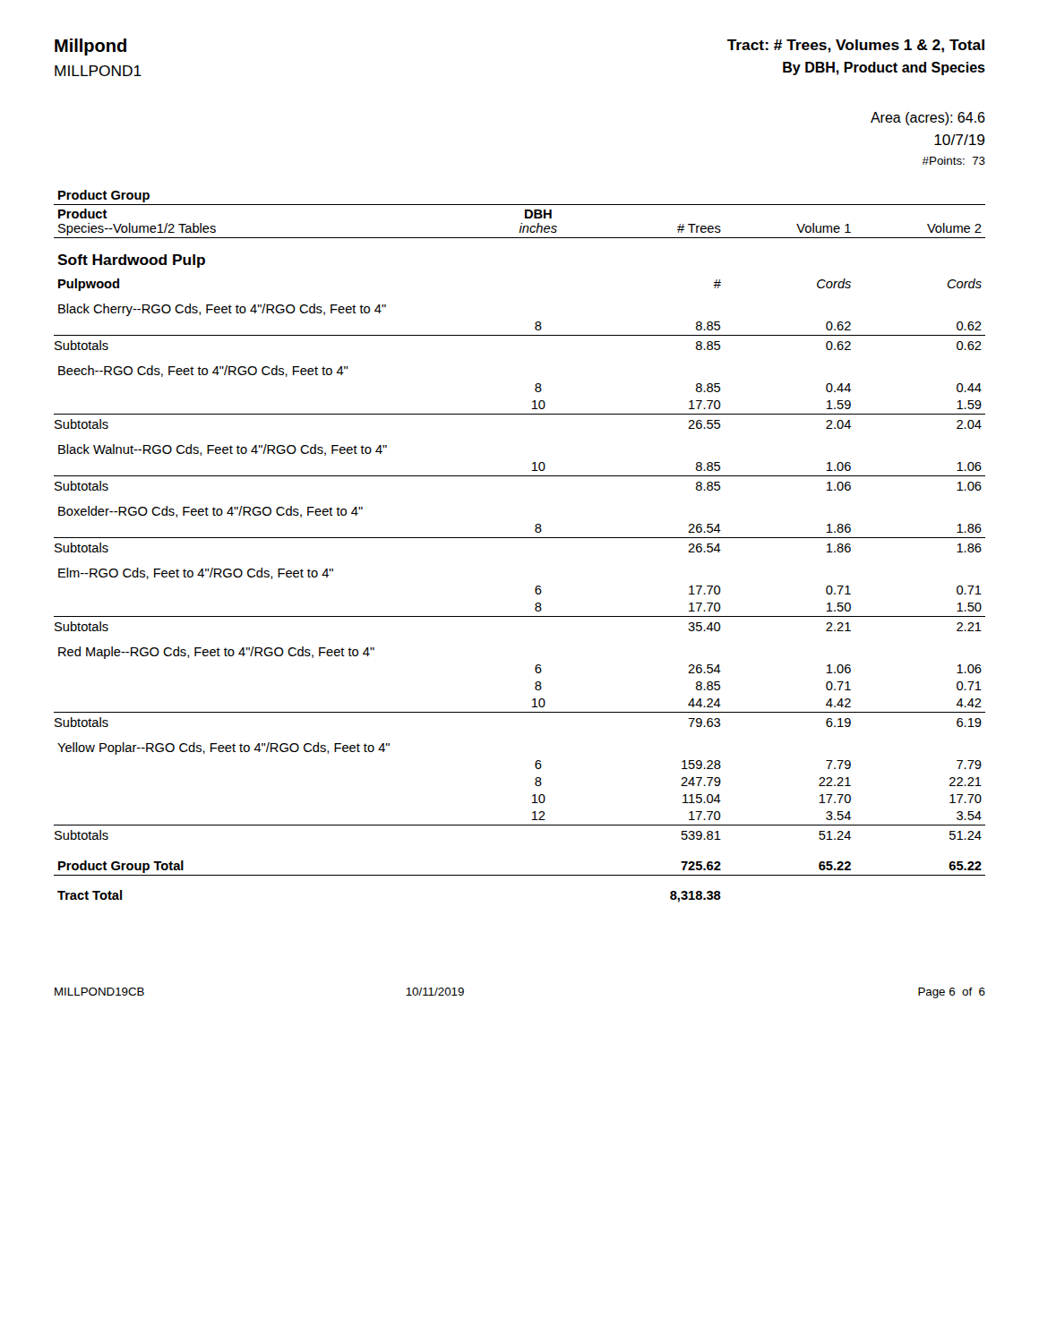Millpond
MILLPOND1
Tract: # Trees, Volumes 1 & 2, Total
By DBH, Product and Species
Area (acres): 64.6
10/7/19
#Points: 73
| Product Group | | | | |
| --- | --- | --- | --- | --- |
| Product Species--Volume1/2 Tables | DBH inches | # Trees | Volume 1 | Volume 2 |
| Soft Hardwood Pulp |
| Pulpwood | | # | Cords | Cords |
| Black Cherry--RGO Cds, Feet to 4"/RGO Cds, Feet to 4" |
| | 8 | 8.85 | 0.62 | 0.62 |
| Subtotals | | 8.85 | 0.62 | 0.62 |
| Beech--RGO Cds, Feet to 4"/RGO Cds, Feet to 4" |
| | 8 | 8.85 | 0.44 | 0.44 |
| | 10 | 17.70 | 1.59 | 1.59 |
| Subtotals | | 26.55 | 2.04 | 2.04 |
| Black Walnut--RGO Cds, Feet to 4"/RGO Cds, Feet to 4" |
| | 10 | 8.85 | 1.06 | 1.06 |
| Subtotals | | 8.85 | 1.06 | 1.06 |
| Boxelder--RGO Cds, Feet to 4"/RGO Cds, Feet to 4" |
| | 8 | 26.54 | 1.86 | 1.86 |
| Subtotals | | 26.54 | 1.86 | 1.86 |
| Elm--RGO Cds, Feet to 4"/RGO Cds, Feet to 4" |
| | 6 | 17.70 | 0.71 | 0.71 |
| | 8 | 17.70 | 1.50 | 1.50 |
| Subtotals | | 35.40 | 2.21 | 2.21 |
| Red Maple--RGO Cds, Feet to 4"/RGO Cds, Feet to 4" |
| | 6 | 26.54 | 1.06 | 1.06 |
| | 8 | 8.85 | 0.71 | 0.71 |
| | 10 | 44.24 | 4.42 | 4.42 |
| Subtotals | | 79.63 | 6.19 | 6.19 |
| Yellow Poplar--RGO Cds, Feet to 4"/RGO Cds, Feet to 4" |
| | 6 | 159.28 | 7.79 | 7.79 |
| | 8 | 247.79 | 22.21 | 22.21 |
| | 10 | 115.04 | 17.70 | 17.70 |
| | 12 | 17.70 | 3.54 | 3.54 |
| Subtotals | | 539.81 | 51.24 | 51.24 |
| Product Group Total | | 725.62 | 65.22 | 65.22 |
| Tract Total | | 8,318.38 | | |
MILLPOND19CB
10/11/2019
Page 6 of 6